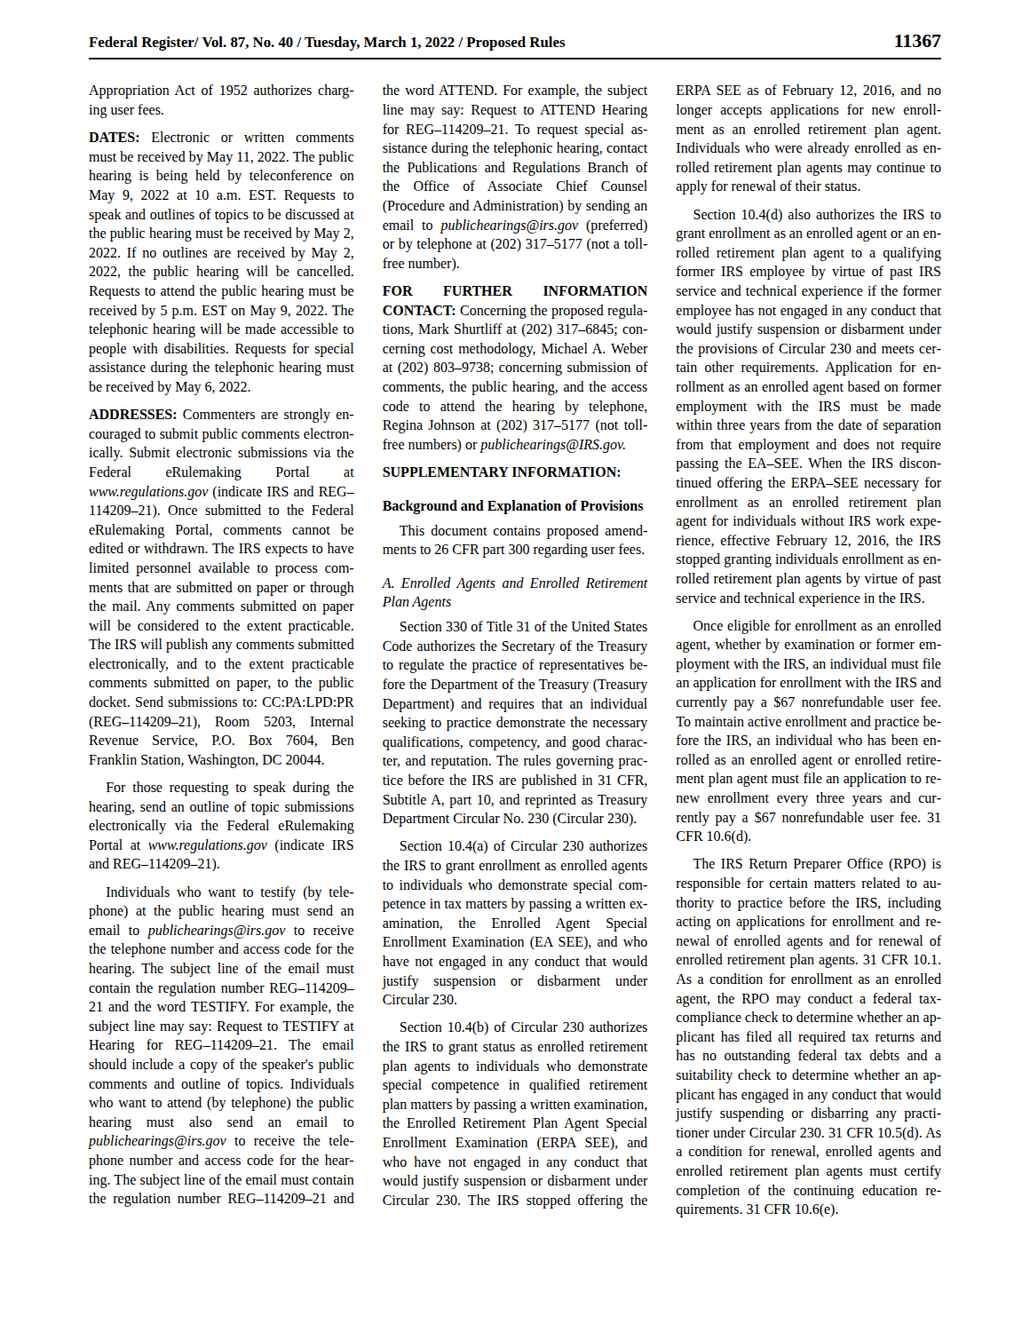Federal Register/ Vol. 87, No. 40 / Tuesday, March 1, 2022 / Proposed Rules 11367
Appropriation Act of 1952 authorizes charging user fees.
DATES: Electronic or written comments must be received by May 11, 2022. The public hearing is being held by teleconference on May 9, 2022 at 10 a.m. EST. Requests to speak and outlines of topics to be discussed at the public hearing must be received by May 2, 2022. If no outlines are received by May 2, 2022, the public hearing will be cancelled. Requests to attend the public hearing must be received by 5 p.m. EST on May 9, 2022. The telephonic hearing will be made accessible to people with disabilities. Requests for special assistance during the telephonic hearing must be received by May 6, 2022.
ADDRESSES: Commenters are strongly encouraged to submit public comments electronically. Submit electronic submissions via the Federal eRulemaking Portal at www.regulations.gov (indicate IRS and REG–114209–21). Once submitted to the Federal eRulemaking Portal, comments cannot be edited or withdrawn. The IRS expects to have limited personnel available to process comments that are submitted on paper or through the mail. Any comments submitted on paper will be considered to the extent practicable. The IRS will publish any comments submitted electronically, and to the extent practicable comments submitted on paper, to the public docket. Send submissions to: CC:PA:LPD:PR (REG–114209–21), Room 5203, Internal Revenue Service, P.O. Box 7604, Ben Franklin Station, Washington, DC 20044.
For those requesting to speak during the hearing, send an outline of topic submissions electronically via the Federal eRulemaking Portal at www.regulations.gov (indicate IRS and REG–114209–21).
Individuals who want to testify (by telephone) at the public hearing must send an email to publichearings@irs.gov to receive the telephone number and access code for the hearing. The subject line of the email must contain the regulation number REG–114209–21 and the word TESTIFY. For example, the subject line may say: Request to TESTIFY at Hearing for REG–114209–21. The email should include a copy of the speaker's public comments and outline of topics. Individuals who want to attend (by telephone) the public hearing must also send an email to publichearings@irs.gov to receive the telephone number and access code for the hearing. The subject line of the email must contain the regulation number REG–114209–21 and the word ATTEND. For example, the subject line may say: Request to ATTEND Hearing for REG–114209–21. To request special assistance during the telephonic hearing, contact the Publications and Regulations Branch of the Office of Associate Chief Counsel (Procedure and Administration) by sending an email to publichearings@irs.gov (preferred) or by telephone at (202) 317–5177 (not a toll-free number).
FOR FURTHER INFORMATION CONTACT: Concerning the proposed regulations, Mark Shurtliff at (202) 317–6845; concerning cost methodology, Michael A. Weber at (202) 803–9738; concerning submission of comments, the public hearing, and the access code to attend the hearing by telephone, Regina Johnson at (202) 317–5177 (not toll-free numbers) or publichearings@IRS.gov.
SUPPLEMENTARY INFORMATION:
Background and Explanation of Provisions
This document contains proposed amendments to 26 CFR part 300 regarding user fees.
A. Enrolled Agents and Enrolled Retirement Plan Agents
Section 330 of Title 31 of the United States Code authorizes the Secretary of the Treasury to regulate the practice of representatives before the Department of the Treasury (Treasury Department) and requires that an individual seeking to practice demonstrate the necessary qualifications, competency, and good character, and reputation. The rules governing practice before the IRS are published in 31 CFR, Subtitle A, part 10, and reprinted as Treasury Department Circular No. 230 (Circular 230).
Section 10.4(a) of Circular 230 authorizes the IRS to grant enrollment as enrolled agents to individuals who demonstrate special competence in tax matters by passing a written examination, the Enrolled Agent Special Enrollment Examination (EA SEE), and who have not engaged in any conduct that would justify suspension or disbarment under Circular 230.
Section 10.4(b) of Circular 230 authorizes the IRS to grant status as enrolled retirement plan agents to individuals who demonstrate special competence in qualified retirement plan matters by passing a written examination, the Enrolled Retirement Plan Agent Special Enrollment Examination (ERPA SEE), and who have not engaged in any conduct that would justify suspension or disbarment under Circular 230. The IRS stopped offering the ERPA SEE as of February 12, 2016, and no longer accepts applications for new enrollment as an enrolled retirement plan agent. Individuals who were already enrolled as enrolled retirement plan agents may continue to apply for renewal of their status.
Section 10.4(d) also authorizes the IRS to grant enrollment as an enrolled agent or an enrolled retirement plan agent to a qualifying former IRS employee by virtue of past IRS service and technical experience if the former employee has not engaged in any conduct that would justify suspension or disbarment under the provisions of Circular 230 and meets certain other requirements. Application for enrollment as an enrolled agent based on former employment with the IRS must be made within three years from the date of separation from that employment and does not require passing the EA–SEE. When the IRS discontinued offering the ERPA–SEE necessary for enrollment as an enrolled retirement plan agent for individuals without IRS work experience, effective February 12, 2016, the IRS stopped granting individuals enrollment as enrolled retirement plan agents by virtue of past service and technical experience in the IRS.
Once eligible for enrollment as an enrolled agent, whether by examination or former employment with the IRS, an individual must file an application for enrollment with the IRS and currently pay a $67 nonrefundable user fee. To maintain active enrollment and practice before the IRS, an individual who has been enrolled as an enrolled agent or enrolled retirement plan agent must file an application to renew enrollment every three years and currently pay a $67 nonrefundable user fee. 31 CFR 10.6(d).
The IRS Return Preparer Office (RPO) is responsible for certain matters related to authority to practice before the IRS, including acting on applications for enrollment and renewal of enrolled agents and for renewal of enrolled retirement plan agents. 31 CFR 10.1. As a condition for enrollment as an enrolled agent, the RPO may conduct a federal tax-compliance check to determine whether an applicant has filed all required tax returns and has no outstanding federal tax debts and a suitability check to determine whether an applicant has engaged in any conduct that would justify suspending or disbarring any practitioner under Circular 230. 31 CFR 10.5(d). As a condition for renewal, enrolled agents and enrolled retirement plan agents must certify completion of the continuing education requirements. 31 CFR 10.6(e).